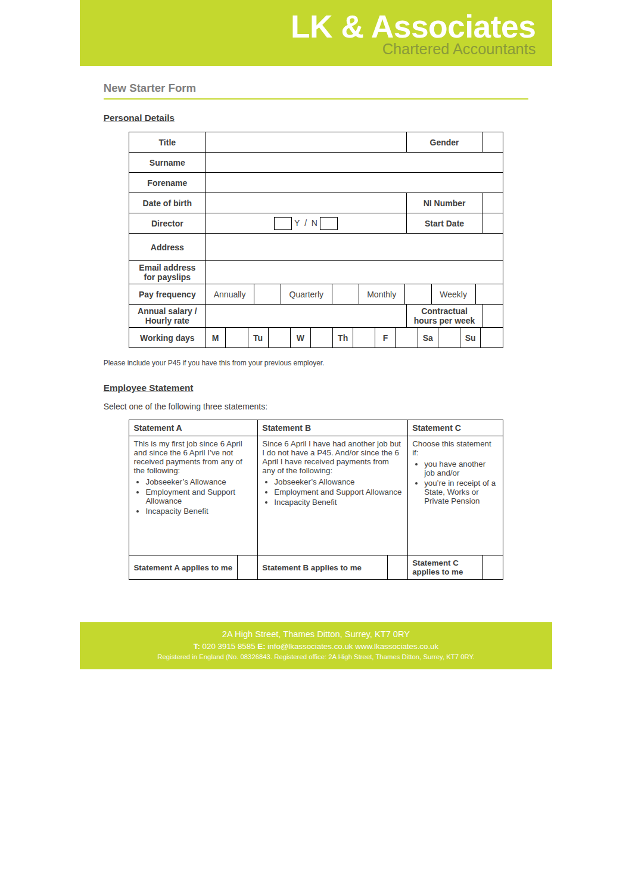LK & Associates
Chartered Accountants
New Starter Form
Personal Details
| Title | | Gender | |
| Surname | |
| Forename | |
| Date of birth | | NI Number | |
| Director | Y / N | Start Date | |
| Address | |
| Email address for payslips | |
| Pay frequency | Annually Quarterly Monthly Weekly |
| Annual salary / Hourly rate | | Contractual hours per week | |
| Working days | M Tu W Th F Sa Su |
Please include your P45 if you have this from your previous employer.
Employee Statement
Select one of the following three statements:
| Statement A | Statement B | Statement C |
| --- | --- | --- |
| This is my first job since 6 April and since the 6 April I’ve not received payments from any of the following: Jobseeker’s Allowance Employment and Support Allowance Incapacity Benefit | Since 6 April I have had another job but I do not have a P45. And/or since the 6 April I have received payments from any of the following: Jobseeker’s Allowance Employment and Support Allowance Incapacity Benefit | Choose this statement if: you have another job and/or you’re in receipt of a State, Works or Private Pension |
| Statement A applies to me | | Statement B applies to me | | Statement C applies to me | |
2A High Street, Thames Ditton, Surrey, KT7 0RY
T: 020 3915 8585 E: info@lkassociates.co.uk www.lkassociates.co.uk
Registered in England (No. 08326843. Registered office: 2A High Street, Thames Ditton, Surrey, KT7 0RY.